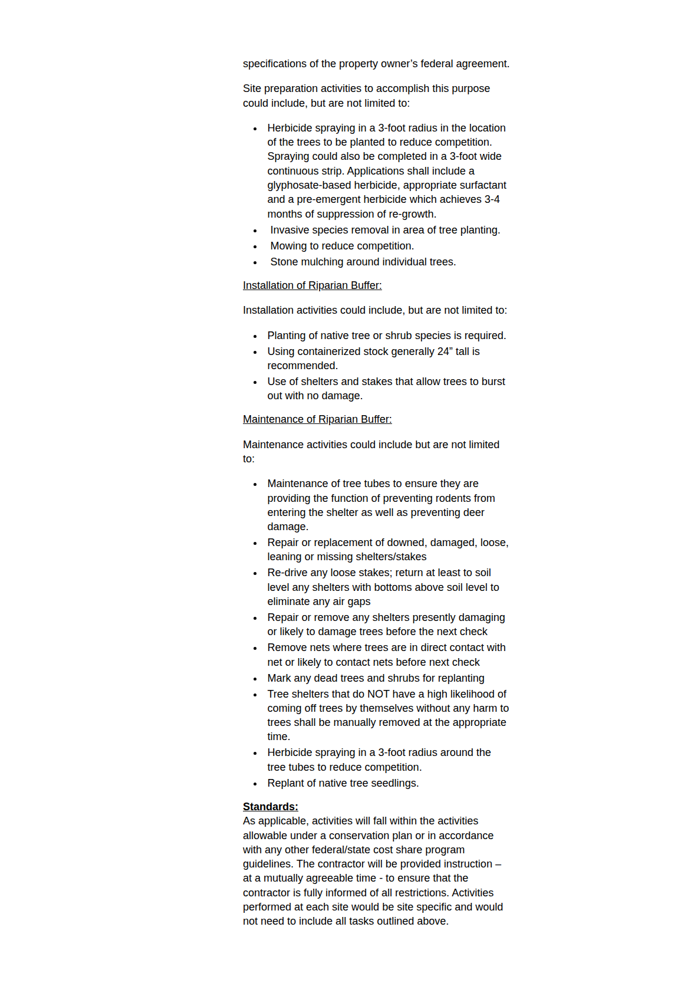specifications of the property owner’s federal agreement.
Site preparation activities to accomplish this purpose could include, but are not limited to:
Herbicide spraying in a 3-foot radius in the location of the trees to be planted to reduce competition. Spraying could also be completed in a 3-foot wide continuous strip. Applications shall include a glyphosate-based herbicide, appropriate surfactant and a pre-emergent herbicide which achieves 3-4 months of suppression of re-growth.
Invasive species removal in area of tree planting.
Mowing to reduce competition.
Stone mulching around individual trees.
Installation of Riparian Buffer:
Installation activities could include, but are not limited to:
Planting of native tree or shrub species is required.
Using containerized stock generally 24” tall is recommended.
Use of shelters and stakes that allow trees to burst out with no damage.
Maintenance of Riparian Buffer:
Maintenance activities could include but are not limited to:
Maintenance of tree tubes to ensure they are providing the function of preventing rodents from entering the shelter as well as preventing deer damage.
Repair or replacement of downed, damaged, loose, leaning or missing shelters/stakes
Re-drive any loose stakes; return at least to soil level any shelters with bottoms above soil level to eliminate any air gaps
Repair or remove any shelters presently damaging or likely to damage trees before the next check
Remove nets where trees are in direct contact with net or likely to contact nets before next check
Mark any dead trees and shrubs for replanting
Tree shelters that do NOT have a high likelihood of coming off trees by themselves without any harm to trees shall be manually removed at the appropriate time.
Herbicide spraying in a 3-foot radius around the tree tubes to reduce competition.
Replant of native tree seedlings.
Standards:
As applicable, activities will fall within the activities allowable under a conservation plan or in accordance with any other federal/state cost share program guidelines. The contractor will be provided instruction – at a mutually agreeable time - to ensure that the contractor is fully informed of all restrictions. Activities performed at each site would be site specific and would not need to include all tasks outlined above.